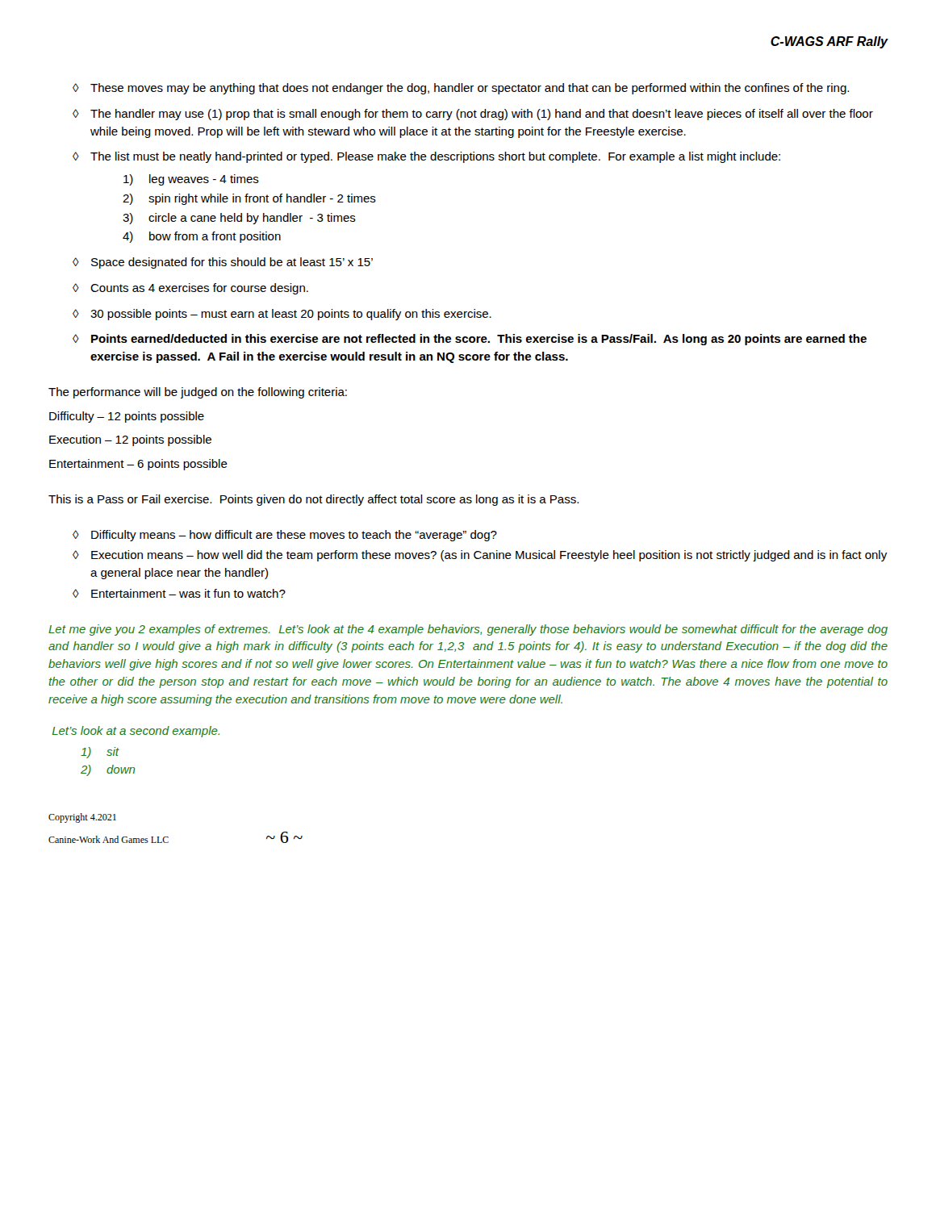C-WAGS ARF Rally
These moves may be anything that does not endanger the dog, handler or spectator and that can be performed within the confines of the ring.
The handler may use (1) prop that is small enough for them to carry (not drag) with (1) hand and that doesn’t leave pieces of itself all over the floor while being moved. Prop will be left with steward who will place it at the starting point for the Freestyle exercise.
The list must be neatly hand-printed or typed. Please make the descriptions short but complete. For example a list might include:
1) leg weaves - 4 times
2) spin right while in front of handler - 2 times
3) circle a cane held by handler - 3 times
4) bow from a front position
Space designated for this should be at least 15’ x 15’
Counts as 4 exercises for course design.
30 possible points – must earn at least 20 points to qualify on this exercise.
Points earned/deducted in this exercise are not reflected in the score. This exercise is a Pass/Fail. As long as 20 points are earned the exercise is passed. A Fail in the exercise would result in an NQ score for the class.
The performance will be judged on the following criteria:
Difficulty – 12 points possible
Execution – 12 points possible
Entertainment – 6 points possible
This is a Pass or Fail exercise. Points given do not directly affect total score as long as it is a Pass.
Difficulty means – how difficult are these moves to teach the “average” dog?
Execution means – how well did the team perform these moves? (as in Canine Musical Freestyle heel position is not strictly judged and is in fact only a general place near the handler)
Entertainment – was it fun to watch?
Let me give you 2 examples of extremes. Let’s look at the 4 example behaviors, generally those behaviors would be somewhat difficult for the average dog and handler so I would give a high mark in difficulty (3 points each for 1,2,3 and 1.5 points for 4). It is easy to understand Execution – if the dog did the behaviors well give high scores and if not so well give lower scores. On Entertainment value – was it fun to watch? Was there a nice flow from one move to the other or did the person stop and restart for each move – which would be boring for an audience to watch. The above 4 moves have the potential to receive a high score assuming the execution and transitions from move to move were done well.
Let’s look at a second example.
1) sit
2) down
Copyright 4.2021
Canine-Work And Games LLC~ 6 ~